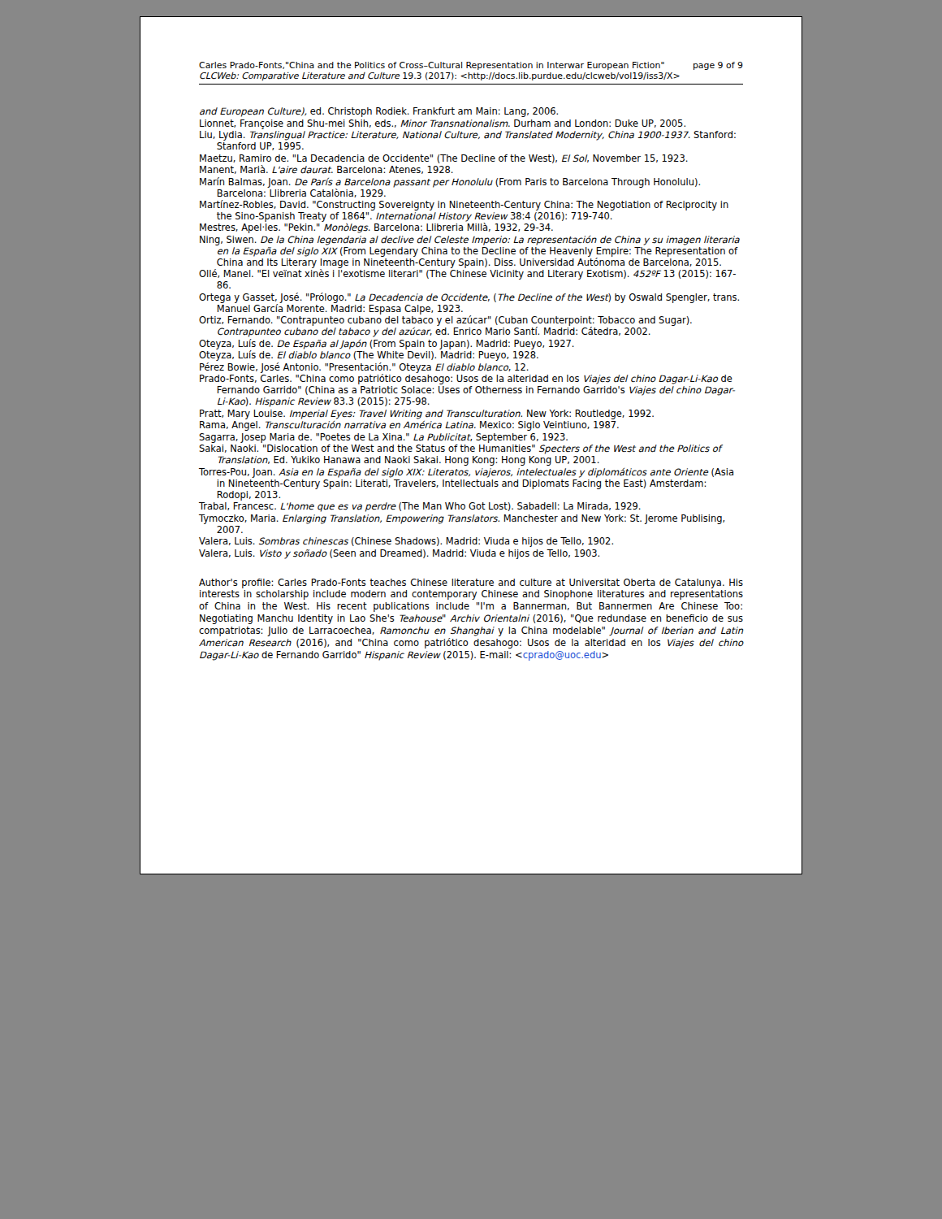Carles Prado-Fonts,"China and the Politics of Cross–Cultural Representation in Interwar European Fiction" page 9 of 9
CLCWeb: Comparative Literature and Culture 19.3 (2017): <http://docs.lib.purdue.edu/clcweb/vol19/iss3/X>
and European Culture), ed. Christoph Rodiek. Frankfurt am Main: Lang, 2006.
Lionnet, Françoise and Shu-mei Shih, eds., Minor Transnationalism. Durham and London: Duke UP, 2005.
Liu, Lydia. Translingual Practice: Literature, National Culture, and Translated Modernity, China 1900-1937. Stanford: Stanford UP, 1995.
Maetzu, Ramiro de. "La Decadencia de Occidente" (The Decline of the West), El Sol, November 15, 1923.
Manent, Marià. L'aire daurat. Barcelona: Atenes, 1928.
Marín Balmas, Joan. De París a Barcelona passant per Honolulu (From Paris to Barcelona Through Honolulu). Barcelona: Llibreria Catalònia, 1929.
Martínez-Robles, David. "Constructing Sovereignty in Nineteenth-Century China: The Negotiation of Reciprocity in the Sino-Spanish Treaty of 1864". International History Review 38:4 (2016): 719-740.
Mestres, Apel·les. "Pekin." Monòlegs. Barcelona: Llibreria Millà, 1932, 29-34.
Ning, Siwen. De la China legendaria al declive del Celeste Imperio: La representación de China y su imagen literaria en la España del siglo XIX (From Legendary China to the Decline of the Heavenly Empire: The Representation of China and Its Literary Image in Nineteenth-Century Spain). Diss. Universidad Autónoma de Barcelona, 2015.
Ollé, Manel. "El veïnat xinès i l'exotisme literari" (The Chinese Vicinity and Literary Exotism). 452ºF 13 (2015): 167-86.
Ortega y Gasset, José. "Prólogo." La Decadencia de Occidente, (The Decline of the West) by Oswald Spengler, trans. Manuel García Morente. Madrid: Espasa Calpe, 1923.
Ortiz, Fernando. "Contrapunteo cubano del tabaco y el azúcar" (Cuban Counterpoint: Tobacco and Sugar). Contrapunteo cubano del tabaco y del azúcar, ed. Enrico Mario Santí. Madrid: Cátedra, 2002.
Oteyza, Luís de. De España al Japón (From Spain to Japan). Madrid: Pueyo, 1927.
Oteyza, Luís de. El diablo blanco (The White Devil). Madrid: Pueyo, 1928.
Pérez Bowie, José Antonio. "Presentación." Oteyza El diablo blanco, 12.
Prado-Fonts, Carles. "China como patriótico desahogo: Usos de la alteridad en los Viajes del chino Dagar-Li-Kao de Fernando Garrido" (China as a Patriotic Solace: Uses of Otherness in Fernando Garrido's Viajes del chino Dagar-Li-Kao). Hispanic Review 83.3 (2015): 275-98.
Pratt, Mary Louise. Imperial Eyes: Travel Writing and Transculturation. New York: Routledge, 1992.
Rama, Angel. Transculturación narrativa en América Latina. Mexico: Siglo Veintiuno, 1987.
Sagarra, Josep Maria de. "Poetes de La Xina." La Publicitat, September 6, 1923.
Sakai, Naoki. "Dislocation of the West and the Status of the Humanities" Specters of the West and the Politics of Translation, Ed. Yukiko Hanawa and Naoki Sakai. Hong Kong: Hong Kong UP, 2001.
Torres-Pou, Joan. Asia en la España del siglo XIX: Literatos, viajeros, intelectuales y diplomáticos ante Oriente (Asia in Nineteenth-Century Spain: Literati, Travelers, Intellectuals and Diplomats Facing the East) Amsterdam: Rodopi, 2013.
Trabal, Francesc. L'home que es va perdre (The Man Who Got Lost). Sabadell: La Mirada, 1929.
Tymoczko, Maria. Enlarging Translation, Empowering Translators. Manchester and New York: St. Jerome Publising, 2007.
Valera, Luis. Sombras chinescas (Chinese Shadows). Madrid: Viuda e hijos de Tello, 1902.
Valera, Luis. Visto y soñado (Seen and Dreamed). Madrid: Viuda e hijos de Tello, 1903.
Author's profile: Carles Prado-Fonts teaches Chinese literature and culture at Universitat Oberta de Catalunya. His interests in scholarship include modern and contemporary Chinese and Sinophone literatures and representations of China in the West. His recent publications include "I'm a Bannerman, But Bannermen Are Chinese Too: Negotiating Manchu Identity in Lao She's Teahouse" Archiv Orientalni (2016), "Que redundase en beneficio de sus compatriotas: Julio de Larracoechea, Ramonchu en Shanghai y la China modelable" Journal of Iberian and Latin American Research (2016), and "China como patriótico desahogo: Usos de la alteridad en los Viajes del chino Dagar-Li-Kao de Fernando Garrido" Hispanic Review (2015). E-mail: <cprado@uoc.edu>